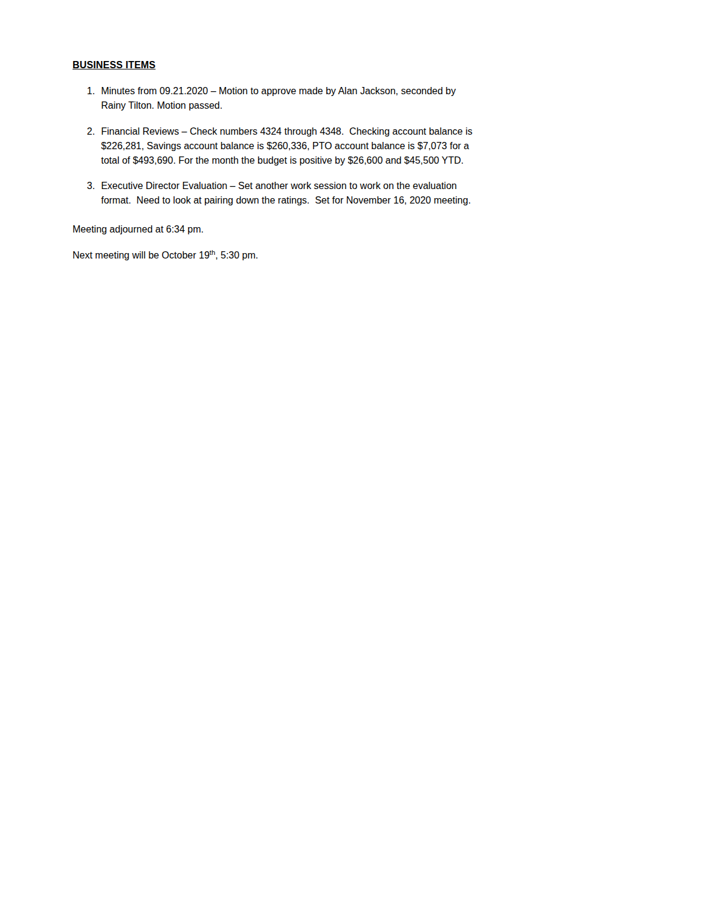BUSINESS ITEMS
Minutes from 09.21.2020 – Motion to approve made by Alan Jackson, seconded by Rainy Tilton. Motion passed.
Financial Reviews – Check numbers 4324 through 4348. Checking account balance is $226,281, Savings account balance is $260,336, PTO account balance is $7,073 for a total of $493,690. For the month the budget is positive by $26,600 and $45,500 YTD.
Executive Director Evaluation – Set another work session to work on the evaluation format. Need to look at pairing down the ratings. Set for November 16, 2020 meeting.
Meeting adjourned at 6:34 pm.
Next meeting will be October 19th, 5:30 pm.